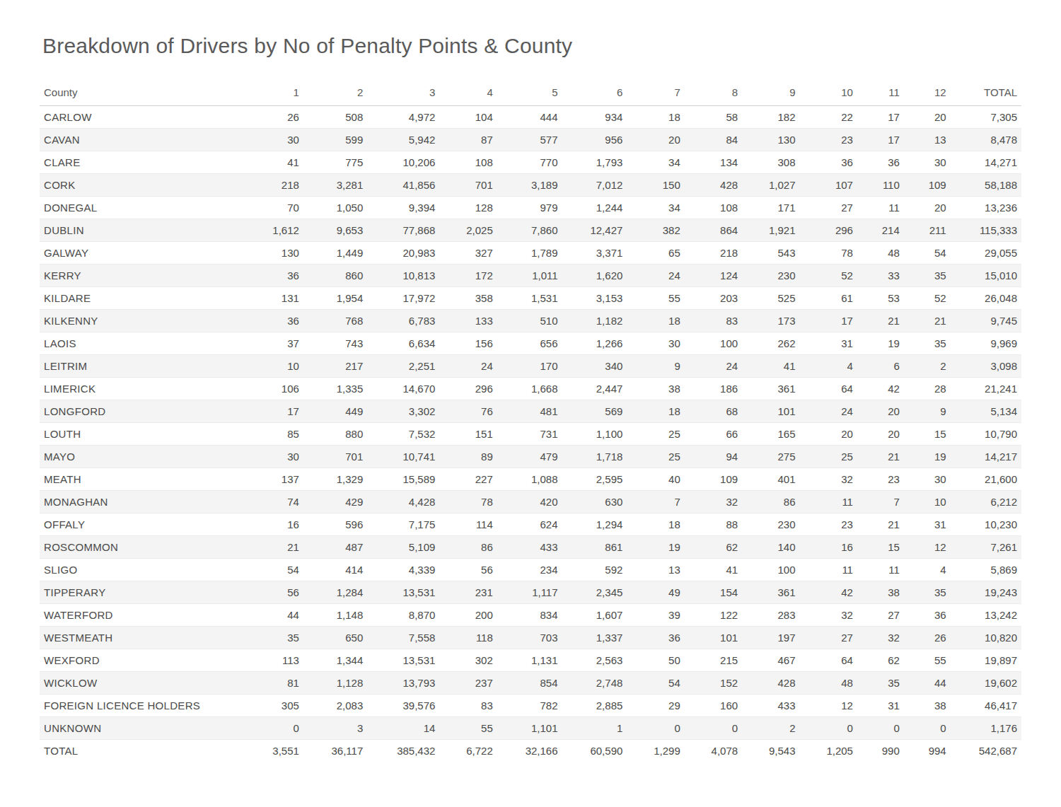Breakdown of Drivers by No of Penalty Points & County
| County | 1 | 2 | 3 | 4 | 5 | 6 | 7 | 8 | 9 | 10 | 11 | 12 | TOTAL |
| --- | --- | --- | --- | --- | --- | --- | --- | --- | --- | --- | --- | --- | --- |
| CARLOW | 26 | 508 | 4,972 | 104 | 444 | 934 | 18 | 58 | 182 | 22 | 17 | 20 | 7,305 |
| CAVAN | 30 | 599 | 5,942 | 87 | 577 | 956 | 20 | 84 | 130 | 23 | 17 | 13 | 8,478 |
| CLARE | 41 | 775 | 10,206 | 108 | 770 | 1,793 | 34 | 134 | 308 | 36 | 36 | 30 | 14,271 |
| CORK | 218 | 3,281 | 41,856 | 701 | 3,189 | 7,012 | 150 | 428 | 1,027 | 107 | 110 | 109 | 58,188 |
| DONEGAL | 70 | 1,050 | 9,394 | 128 | 979 | 1,244 | 34 | 108 | 171 | 27 | 11 | 20 | 13,236 |
| DUBLIN | 1,612 | 9,653 | 77,868 | 2,025 | 7,860 | 12,427 | 382 | 864 | 1,921 | 296 | 214 | 211 | 115,333 |
| GALWAY | 130 | 1,449 | 20,983 | 327 | 1,789 | 3,371 | 65 | 218 | 543 | 78 | 48 | 54 | 29,055 |
| KERRY | 36 | 860 | 10,813 | 172 | 1,011 | 1,620 | 24 | 124 | 230 | 52 | 33 | 35 | 15,010 |
| KILDARE | 131 | 1,954 | 17,972 | 358 | 1,531 | 3,153 | 55 | 203 | 525 | 61 | 53 | 52 | 26,048 |
| KILKENNY | 36 | 768 | 6,783 | 133 | 510 | 1,182 | 18 | 83 | 173 | 17 | 21 | 21 | 9,745 |
| LAOIS | 37 | 743 | 6,634 | 156 | 656 | 1,266 | 30 | 100 | 262 | 31 | 19 | 35 | 9,969 |
| LEITRIM | 10 | 217 | 2,251 | 24 | 170 | 340 | 9 | 24 | 41 | 4 | 6 | 2 | 3,098 |
| LIMERICK | 106 | 1,335 | 14,670 | 296 | 1,668 | 2,447 | 38 | 186 | 361 | 64 | 42 | 28 | 21,241 |
| LONGFORD | 17 | 449 | 3,302 | 76 | 481 | 569 | 18 | 68 | 101 | 24 | 20 | 9 | 5,134 |
| LOUTH | 85 | 880 | 7,532 | 151 | 731 | 1,100 | 25 | 66 | 165 | 20 | 20 | 15 | 10,790 |
| MAYO | 30 | 701 | 10,741 | 89 | 479 | 1,718 | 25 | 94 | 275 | 25 | 21 | 19 | 14,217 |
| MEATH | 137 | 1,329 | 15,589 | 227 | 1,088 | 2,595 | 40 | 109 | 401 | 32 | 23 | 30 | 21,600 |
| MONAGHAN | 74 | 429 | 4,428 | 78 | 420 | 630 | 7 | 32 | 86 | 11 | 7 | 10 | 6,212 |
| OFFALY | 16 | 596 | 7,175 | 114 | 624 | 1,294 | 18 | 88 | 230 | 23 | 21 | 31 | 10,230 |
| ROSCOMMON | 21 | 487 | 5,109 | 86 | 433 | 861 | 19 | 62 | 140 | 16 | 15 | 12 | 7,261 |
| SLIGO | 54 | 414 | 4,339 | 56 | 234 | 592 | 13 | 41 | 100 | 11 | 11 | 4 | 5,869 |
| TIPPERARY | 56 | 1,284 | 13,531 | 231 | 1,117 | 2,345 | 49 | 154 | 361 | 42 | 38 | 35 | 19,243 |
| WATERFORD | 44 | 1,148 | 8,870 | 200 | 834 | 1,607 | 39 | 122 | 283 | 32 | 27 | 36 | 13,242 |
| WESTMEATH | 35 | 650 | 7,558 | 118 | 703 | 1,337 | 36 | 101 | 197 | 27 | 32 | 26 | 10,820 |
| WEXFORD | 113 | 1,344 | 13,531 | 302 | 1,131 | 2,563 | 50 | 215 | 467 | 64 | 62 | 55 | 19,897 |
| WICKLOW | 81 | 1,128 | 13,793 | 237 | 854 | 2,748 | 54 | 152 | 428 | 48 | 35 | 44 | 19,602 |
| FOREIGN LICENCE HOLDERS | 305 | 2,083 | 39,576 | 83 | 782 | 2,885 | 29 | 160 | 433 | 12 | 31 | 38 | 46,417 |
| UNKNOWN | 0 | 3 | 14 | 55 | 1,101 | 1 | 0 | 0 | 2 | 0 | 0 | 0 | 1,176 |
| TOTAL | 3,551 | 36,117 | 385,432 | 6,722 | 32,166 | 60,590 | 1,299 | 4,078 | 9,543 | 1,205 | 990 | 994 | 542,687 |